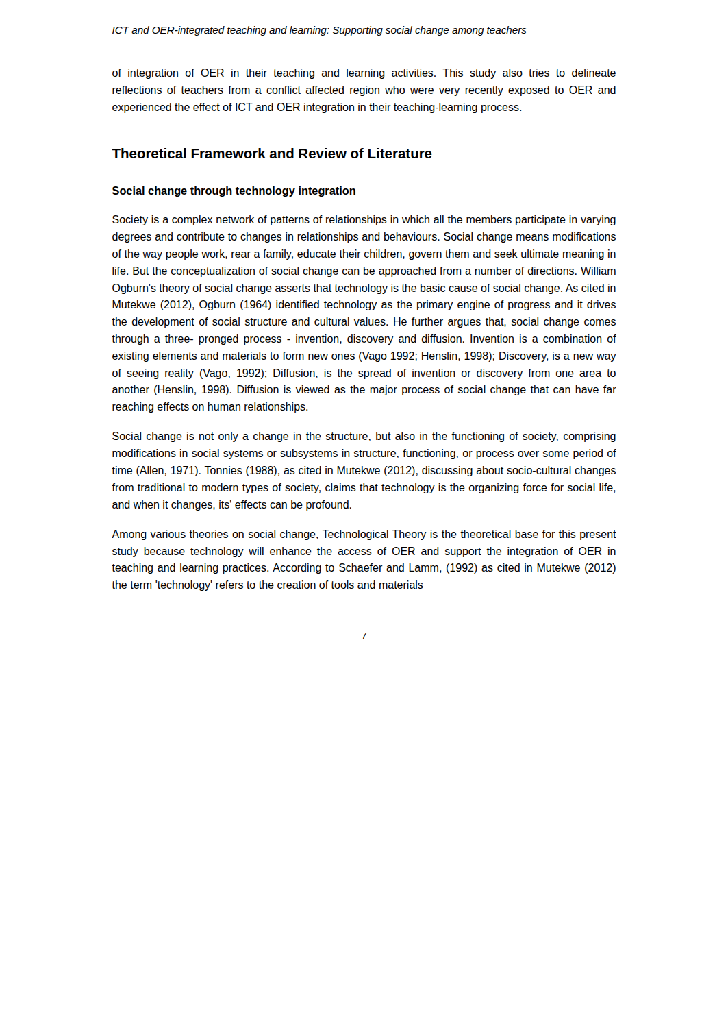ICT and OER-integrated teaching and learning: Supporting social change among teachers
of integration of OER in their teaching and learning activities. This study also tries to delineate reflections of teachers from a conflict affected region who were very recently exposed to OER and experienced the effect of ICT and OER integration in their teaching-learning process.
Theoretical Framework and Review of Literature
Social change through technology integration
Society is a complex network of patterns of relationships in which all the members participate in varying degrees and contribute to changes in relationships and behaviours. Social change means modifications of the way people work, rear a family, educate their children, govern them and seek ultimate meaning in life. But the conceptualization of social change can be approached from a number of directions. William Ogburn's theory of social change asserts that technology is the basic cause of social change. As cited in Mutekwe (2012), Ogburn (1964) identified technology as the primary engine of progress and it drives the development of social structure and cultural values. He further argues that, social change comes through a three- pronged process - invention, discovery and diffusion. Invention is a combination of existing elements and materials to form new ones (Vago 1992; Henslin, 1998); Discovery, is a new way of seeing reality (Vago, 1992); Diffusion, is the spread of invention or discovery from one area to another (Henslin, 1998). Diffusion is viewed as the major process of social change that can have far reaching effects on human relationships.
Social change is not only a change in the structure, but also in the functioning of society, comprising modifications in social systems or subsystems in structure, functioning, or process over some period of time (Allen, 1971). Tonnies (1988), as cited in Mutekwe (2012), discussing about socio-cultural changes from traditional to modern types of society, claims that technology is the organizing force for social life, and when it changes, its' effects can be profound.
Among various theories on social change, Technological Theory is the theoretical base for this present study because technology will enhance the access of OER and support the integration of OER in teaching and learning practices. According to Schaefer and Lamm, (1992) as cited in Mutekwe (2012) the term 'technology' refers to the creation of tools and materials
7